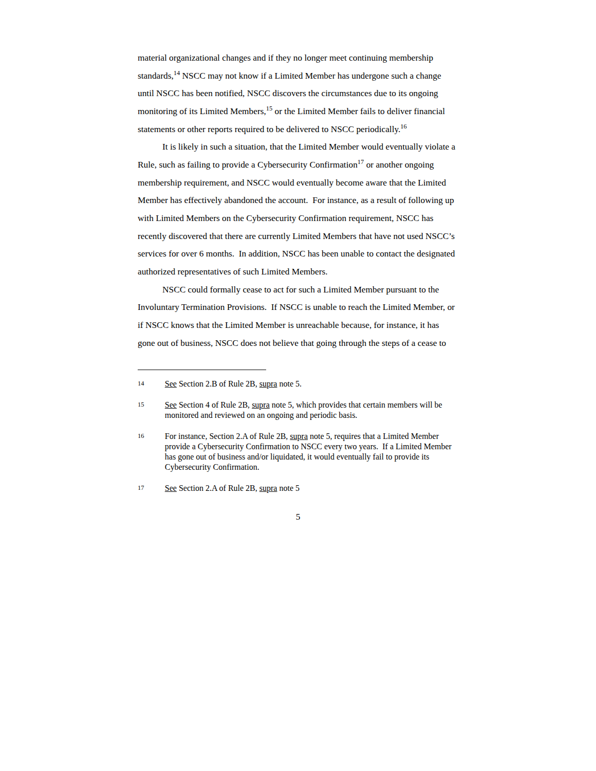material organizational changes and if they no longer meet continuing membership standards,14 NSCC may not know if a Limited Member has undergone such a change until NSCC has been notified, NSCC discovers the circumstances due to its ongoing monitoring of its Limited Members,15 or the Limited Member fails to deliver financial statements or other reports required to be delivered to NSCC periodically.16
It is likely in such a situation, that the Limited Member would eventually violate a Rule, such as failing to provide a Cybersecurity Confirmation17 or another ongoing membership requirement, and NSCC would eventually become aware that the Limited Member has effectively abandoned the account. For instance, as a result of following up with Limited Members on the Cybersecurity Confirmation requirement, NSCC has recently discovered that there are currently Limited Members that have not used NSCC’s services for over 6 months. In addition, NSCC has been unable to contact the designated authorized representatives of such Limited Members.
NSCC could formally cease to act for such a Limited Member pursuant to the Involuntary Termination Provisions. If NSCC is unable to reach the Limited Member, or if NSCC knows that the Limited Member is unreachable because, for instance, it has gone out of business, NSCC does not believe that going through the steps of a cease to
14
See Section 2.B of Rule 2B, supra note 5.
15
See Section 4 of Rule 2B, supra note 5, which provides that certain members will be monitored and reviewed on an ongoing and periodic basis.
16
For instance, Section 2.A of Rule 2B, supra note 5, requires that a Limited Member provide a Cybersecurity Confirmation to NSCC every two years. If a Limited Member has gone out of business and/or liquidated, it would eventually fail to provide its Cybersecurity Confirmation.
17
See Section 2.A of Rule 2B, supra note 5
5